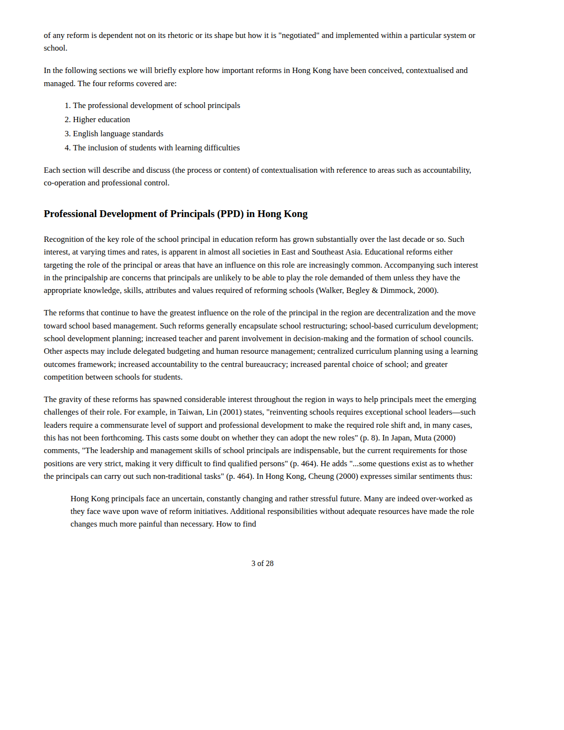of any reform is dependent not on its rhetoric or its shape but how it is "negotiated" and implemented within a particular system or school.
In the following sections we will briefly explore how important reforms in Hong Kong have been conceived, contextualised and managed. The four reforms covered are:
The professional development of school principals
Higher education
English language standards
The inclusion of students with learning difficulties
Each section will describe and discuss (the process or content) of contextualisation with reference to areas such as accountability, co-operation and professional control.
Professional Development of Principals (PPD) in Hong Kong
Recognition of the key role of the school principal in education reform has grown substantially over the last decade or so. Such interest, at varying times and rates, is apparent in almost all societies in East and Southeast Asia. Educational reforms either targeting the role of the principal or areas that have an influence on this role are increasingly common. Accompanying such interest in the principalship are concerns that principals are unlikely to be able to play the role demanded of them unless they have the appropriate knowledge, skills, attributes and values required of reforming schools (Walker, Begley & Dimmock, 2000).
The reforms that continue to have the greatest influence on the role of the principal in the region are decentralization and the move toward school based management. Such reforms generally encapsulate school restructuring; school-based curriculum development; school development planning; increased teacher and parent involvement in decision-making and the formation of school councils. Other aspects may include delegated budgeting and human resource management; centralized curriculum planning using a learning outcomes framework; increased accountability to the central bureaucracy; increased parental choice of school; and greater competition between schools for students.
The gravity of these reforms has spawned considerable interest throughout the region in ways to help principals meet the emerging challenges of their role. For example, in Taiwan, Lin (2001) states, "reinventing schools requires exceptional school leaders—such leaders require a commensurate level of support and professional development to make the required role shift and, in many cases, this has not been forthcoming. This casts some doubt on whether they can adopt the new roles" (p. 8). In Japan, Muta (2000) comments, "The leadership and management skills of school principals are indispensable, but the current requirements for those positions are very strict, making it very difficult to find qualified persons" (p. 464). He adds "...some questions exist as to whether the principals can carry out such non-traditional tasks" (p. 464). In Hong Kong, Cheung (2000) expresses similar sentiments thus:
Hong Kong principals face an uncertain, constantly changing and rather stressful future. Many are indeed over-worked as they face wave upon wave of reform initiatives. Additional responsibilities without adequate resources have made the role changes much more painful than necessary. How to find
3 of 28